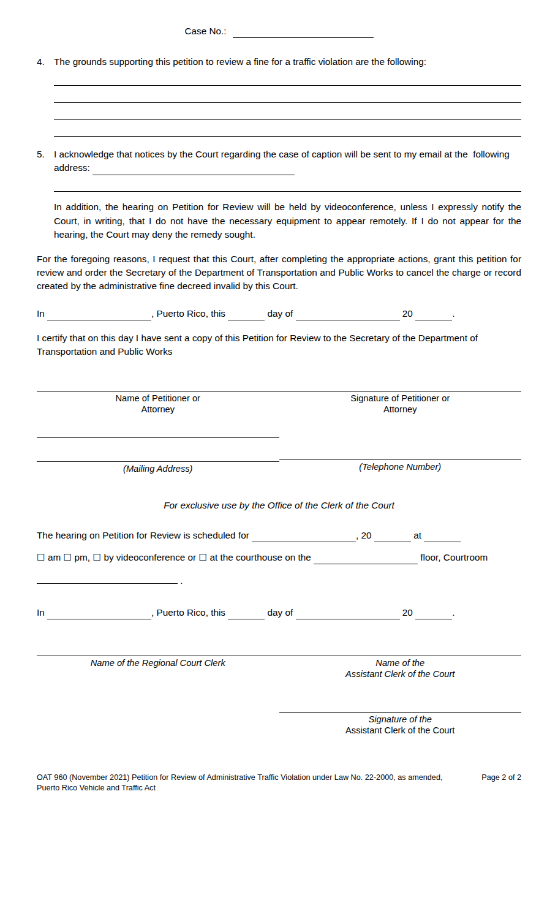Case No.:
4. The grounds supporting this petition to review a fine for a traffic violation are the following:
5. I acknowledge that notices by the Court regarding the case of caption will be sent to my email at the following address:
In addition, the hearing on Petition for Review will be held by videoconference, unless I expressly notify the Court, in writing, that I do not have the necessary equipment to appear remotely. If I do not appear for the hearing, the Court may deny the remedy sought.
For the foregoing reasons, I request that this Court, after completing the appropriate actions, grant this petition for review and order the Secretary of the Department of Transportation and Public Works to cancel the charge or record created by the administrative fine decreed invalid by this Court.
In , Puerto Rico, this day of 20 .
I certify that on this day I have sent a copy of this Petition for Review to the Secretary of the Department of Transportation and Public Works
| Name of Petitioner or Attorney | Signature of Petitioner or Attorney |
| ( Mailing Address ) | ( Telephone Number ) |
For exclusive use by the Office of the Clerk of the Court
The hearing on Petition for Review is scheduled for , 20 at
☐ am ☐ pm, ☐ by videoconference or ☐ at the courthouse on the floor, Courtroom .
In , Puerto Rico, this day of 20 .
| Name of the Regional Court Clerk | Name of the Assistant Clerk of the Court |
| | Signature of the Assistant Clerk of the Court |
Page 2 of 2 OAT 960 (November 2021) Petition for Review of Administrative Traffic Violation under Law No. 22-2000, as amended,
Puerto Rico Vehicle and Traffic Act